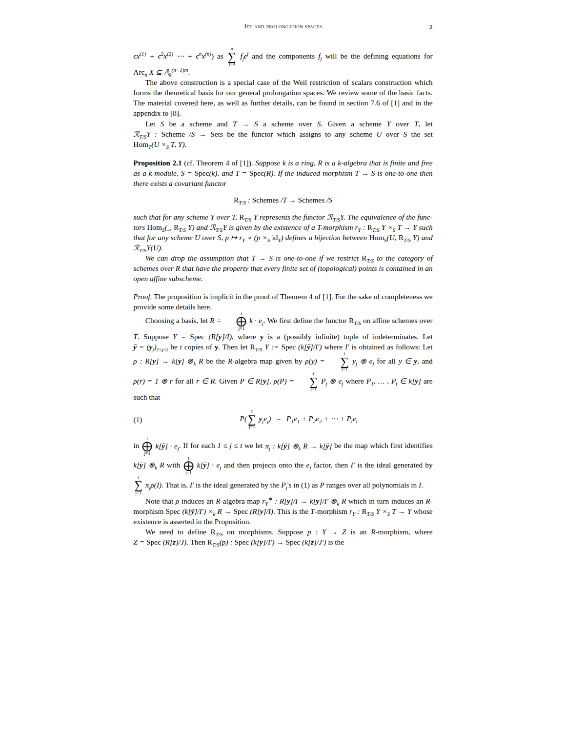Jet and prolongation spaces 3
ϵx(1) + ϵ2x(2) ⋯ + ϵnx(n)) as n∑j=0 fjϵj and the components fj will be the defining equations for Arcn X ⊆ 𝔸k(n+1)m.
The above construction is a special case of the Weil restriction of scalars construction which forms the theoretical basis for our general prolongation spaces. We review some of the basic facts. The material covered here, as well as further details, can be found in section 7.6 of [1] and in the appendix to [8].
Let S be a scheme and T → S a scheme over S. Given a scheme Y over T, let ℛT/SY : Scheme /S → Sets be the functor which assigns to any scheme U over S the set HomT(U ×S T, Y).
Proposition 2.1 (cf. Theorem 4 of [1]). Suppose k is a ring, R is a k-algebra that is finite and free as a k-module, S = Spec(k), and T = Spec(R). If the induced morphism T → S is one-to-one then there exists a covariant functor
RT/S : Schemes /T → Schemes /S
such that for any scheme Y over T, RT/S Y represents the functor ℛT/SY. The equivalence of the functors HomS(–, RT/S Y) and ℛT/SY is given by the existence of a T-morphism rY : RT/S Y ×S T → Y such that for any scheme U over S, p ↦ rY ∘ (p ×S idT) defines a bijection between HomS(U, RT/S Y) and ℛT/SY(U).
We can drop the assumption that T → S is one-to-one if we restrict RT/S to the category of schemes over R that have the property that every finite set of (topological) points is contained in an open affine subscheme.
Proof. The proposition is implicit in the proof of Theorem 4 of [1]. For the sake of completeness we provide some details here.
Choosing a basis, let R = t⨁j=1 k · ej. We first define the functor RT/S on affine schemes over T. Suppose Y = Spec (R[y]/I), where y is a (possibly infinite) tuple of indeterminates. Let ȳ = (yj)1≤j≤t be t copies of y. Then let RT/S Y := Spec (k[ȳ]/I′) where I′ is obtained as follows: Let ρ : R[y] → k[ȳ] ⊗k R be the R-algebra map given by ρ(y) = t∑j=1 yj ⊗ ej for all y ∈ y, and ρ(r) = 1 ⊗ r for all r ∈ R. Given P ∈ R[y], ρ(P) = t∑j=1 Pj ⊗ ej where P1, … , Pt ∈ k[ȳ] are such that
(1) P(t∑j=1 yjej) = P1e1 + P2e2 + ⋯ + Ptet
in t⨁j=1 k[ȳ] · ej. If for each 1 ≤ j ≤ t we let πj : k[ȳ] ⊗k R → k[ȳ] be the map which first identifies k[ȳ] ⊗k R with t⨁j=1 k[ȳ] · ej and then projects onto the ej factor, then I′ is the ideal generated by t∑j=1 πjρ(I). That is, I′ is the ideal generated by the Pj's in (1) as P ranges over all polynomials in I.
Note that ρ induces an R-algebra map rY∗ : R[y]/I → k[ȳ]/I′ ⊗k R which in turn induces an R-morphism Spec (k[ȳ]/I′) ×k R → Spec (R[y]/I). This is the T-morphism rY : RT/S Y ×S T → Y whose existence is asserted in the Proposition.
We need to define RT/S on morphisms. Suppose p : Y → Z is an R-morphism, where Z = Spec (R[z]/J). Then RT/S(p) : Spec (k[ȳ]/I′) → Spec (k[z̄]/J′) is the